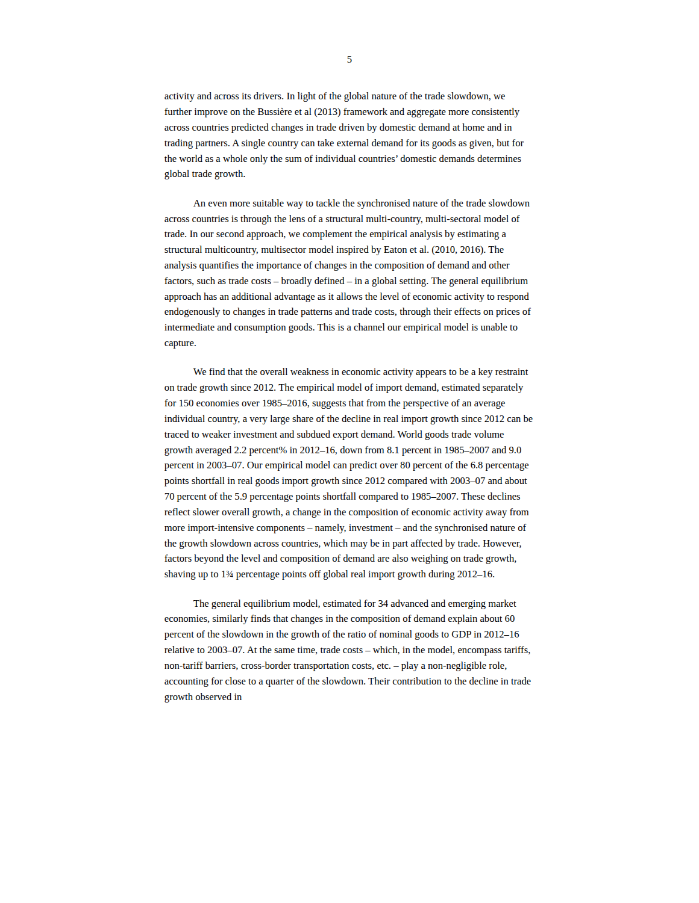5
activity and across its drivers. In light of the global nature of the trade slowdown, we further improve on the Bussière et al (2013) framework and aggregate more consistently across countries predicted changes in trade driven by domestic demand at home and in trading partners. A single country can take external demand for its goods as given, but for the world as a whole only the sum of individual countries’ domestic demands determines global trade growth.
An even more suitable way to tackle the synchronised nature of the trade slowdown across countries is through the lens of a structural multi-country, multi-sectoral model of trade. In our second approach, we complement the empirical analysis by estimating a structural multicountry, multisector model inspired by Eaton et al. (2010, 2016). The analysis quantifies the importance of changes in the composition of demand and other factors, such as trade costs – broadly defined – in a global setting. The general equilibrium approach has an additional advantage as it allows the level of economic activity to respond endogenously to changes in trade patterns and trade costs, through their effects on prices of intermediate and consumption goods. This is a channel our empirical model is unable to capture.
We find that the overall weakness in economic activity appears to be a key restraint on trade growth since 2012. The empirical model of import demand, estimated separately for 150 economies over 1985–2016, suggests that from the perspective of an average individual country, a very large share of the decline in real import growth since 2012 can be traced to weaker investment and subdued export demand. World goods trade volume growth averaged 2.2 percent% in 2012–16, down from 8.1 percent in 1985–2007 and 9.0 percent in 2003–07. Our empirical model can predict over 80 percent of the 6.8 percentage points shortfall in real goods import growth since 2012 compared with 2003–07 and about 70 percent of the 5.9 percentage points shortfall compared to 1985–2007. These declines reflect slower overall growth, a change in the composition of economic activity away from more import-intensive components – namely, investment – and the synchronised nature of the growth slowdown across countries, which may be in part affected by trade. However, factors beyond the level and composition of demand are also weighing on trade growth, shaving up to 1¾ percentage points off global real import growth during 2012–16.
The general equilibrium model, estimated for 34 advanced and emerging market economies, similarly finds that changes in the composition of demand explain about 60 percent of the slowdown in the growth of the ratio of nominal goods to GDP in 2012–16 relative to 2003–07. At the same time, trade costs – which, in the model, encompass tariffs, non-tariff barriers, cross-border transportation costs, etc. – play a non-negligible role, accounting for close to a quarter of the slowdown. Their contribution to the decline in trade growth observed in